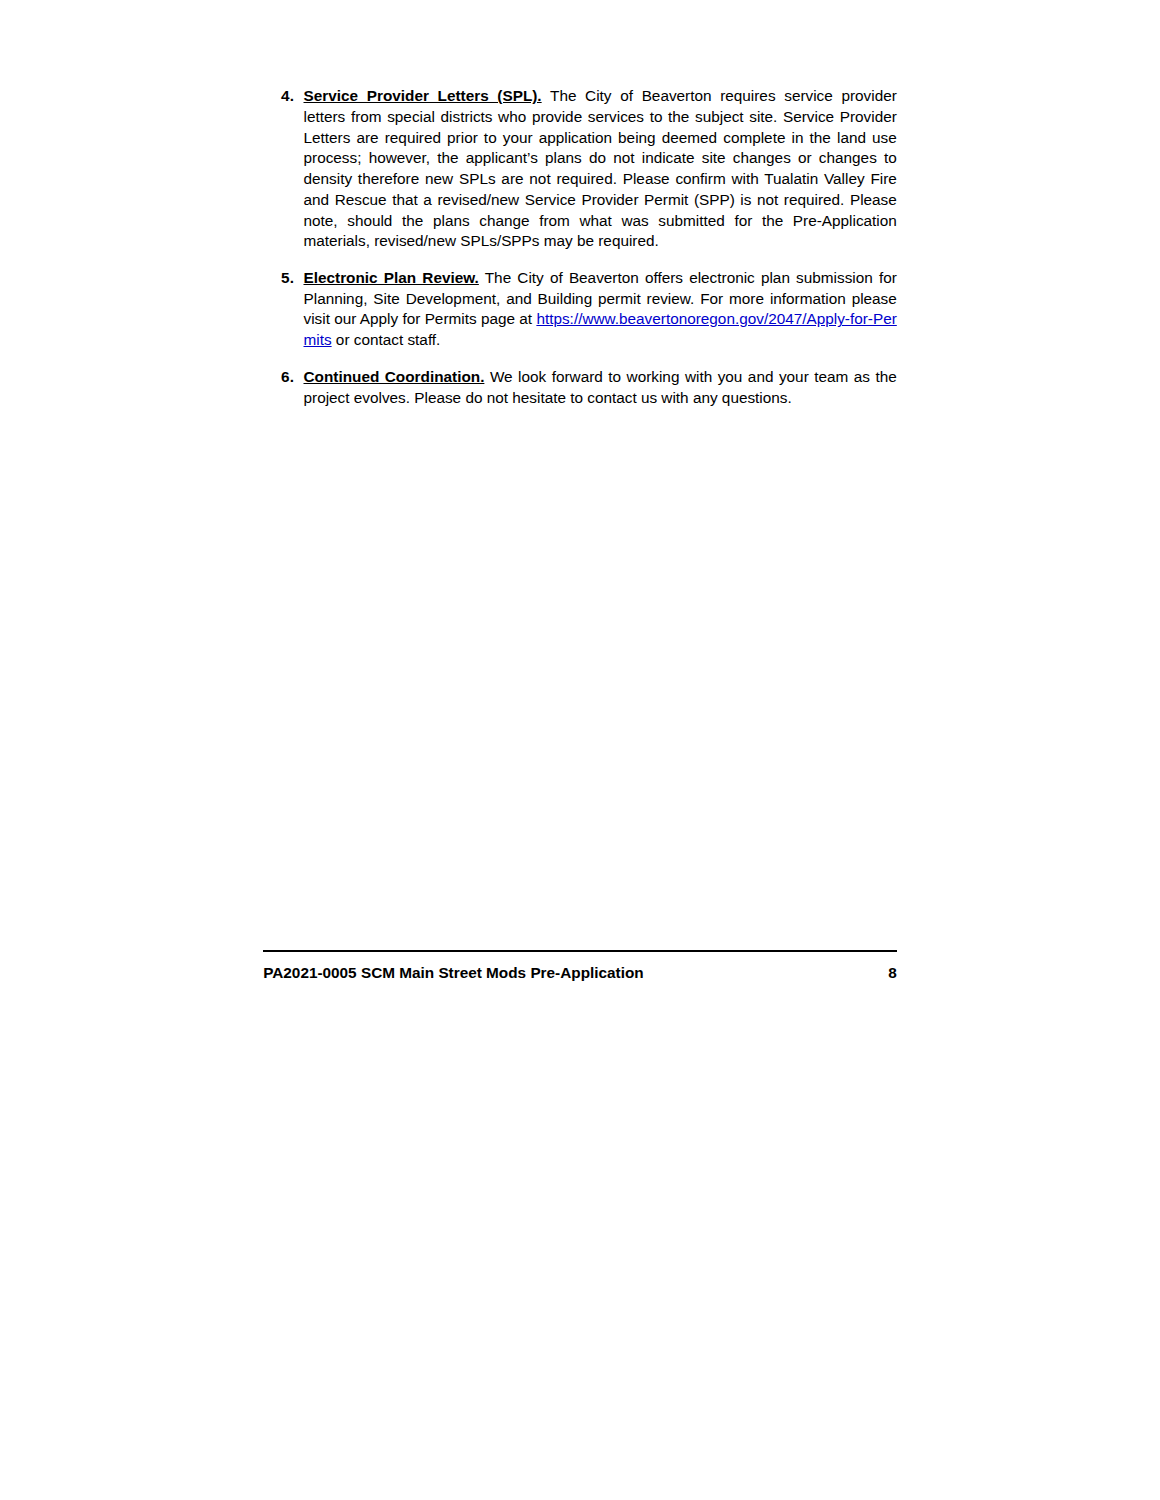Service Provider Letters (SPL). The City of Beaverton requires service provider letters from special districts who provide services to the subject site. Service Provider Letters are required prior to your application being deemed complete in the land use process; however, the applicant’s plans do not indicate site changes or changes to density therefore new SPLs are not required. Please confirm with Tualatin Valley Fire and Rescue that a revised/new Service Provider Permit (SPP) is not required. Please note, should the plans change from what was submitted for the Pre-Application materials, revised/new SPLs/SPPs may be required.
Electronic Plan Review. The City of Beaverton offers electronic plan submission for Planning, Site Development, and Building permit review. For more information please visit our Apply for Permits page at https://www.beavertonoregon.gov/2047/Apply-for-Permits or contact staff.
Continued Coordination. We look forward to working with you and your team as the project evolves. Please do not hesitate to contact us with any questions.
PA2021-0005 SCM Main Street Mods Pre-Application 8